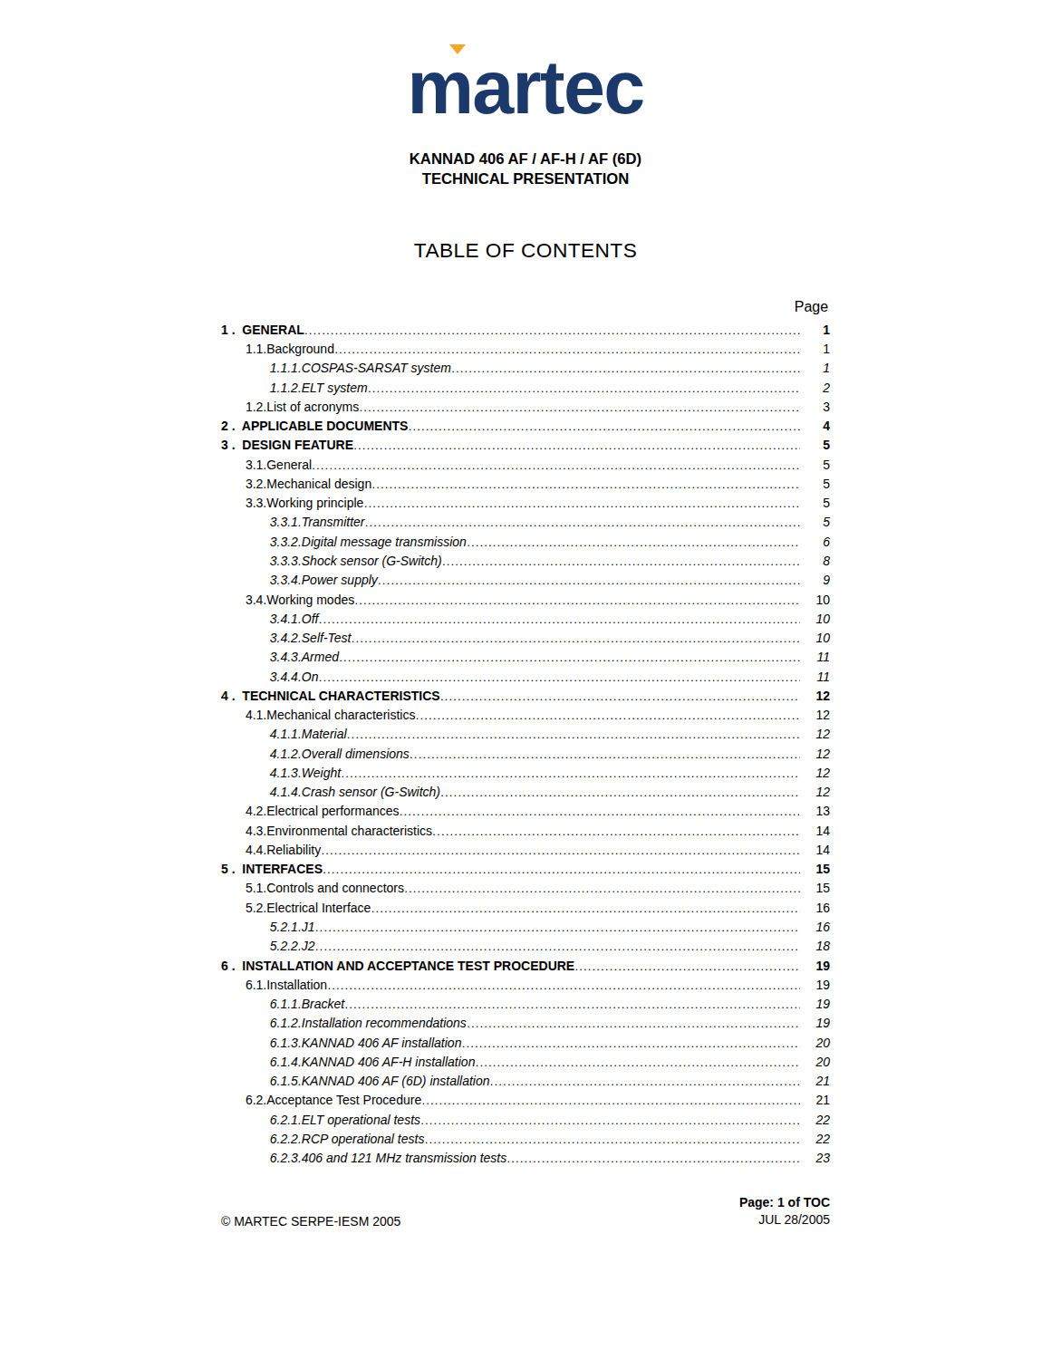martec
KANNAD 406 AF / AF-H / AF (6D)
TECHNICAL PRESENTATION
TABLE OF CONTENTS
Page
1 . GENERAL........................................................................................................................................... 1
1.1.Background......................................................................................................................................... 1
1.1.1.COSPAS-SARSAT system................................................................................................. 1
1.1.2.ELT system................................................................................................................................. 2
1.2.List of acronyms.................................................................................................................................. 3
2 . APPLICABLE DOCUMENTS................................................................................................................. 4
3 . DESIGN FEATURE............................................................................................................................... 5
3.1.General............................................................................................................................................. 5
3.2.Mechanical design.............................................................................................................................. 5
3.3.Working principle................................................................................................................................. 5
3.3.1.Transmitter................................................................................................................................. 5
3.3.2.Digital message transmission............................................................................................. 6
3.3.3.Shock sensor (G-Switch)..................................................................................................... 8
3.3.4.Power supply............................................................................................................................. 9
3.4.Working modes................................................................................................................................... 10
3.4.1.Off................................................................................................................................................. 10
3.4.2.Self-Test..................................................................................................................................... 10
3.4.3.Armed......................................................................................................................................... 11
3.4.4.On................................................................................................................................................. 11
4 . TECHNICAL CHARACTERISTICS......................................................................................................... 12
4.1.Mechanical characteristics..................................................................................................................... 12
4.1.1.Material......................................................................................................................................... 12
4.1.2.Overall dimensions................................................................................................................. 12
4.1.3.Weight......................................................................................................................................... 12
4.1.4.Crash sensor (G-Switch)..................................................................................................... 12
4.2.Electrical performances......................................................................................................................... 13
4.3.Environmental characteristics................................................................................................................. 14
4.4.Reliability............................................................................................................................................. 14
5 . INTERFACES..................................................................................................................................... 15
5.1.Controls and connectors......................................................................................................................... 15
5.2.Electrical Interface................................................................................................................................. 16
5.2.1.J1................................................................................................................................................. 16
5.2.2.J2................................................................................................................................................. 18
6 . INSTALLATION AND ACCEPTANCE TEST PROCEDURE......................................................... 19
6.1.Installation............................................................................................................................................. 19
6.1.1.Bracket......................................................................................................................................... 19
6.1.2.Installation recommendations............................................................................................. 19
6.1.3.KANNAD 406 AF installation............................................................................................. 20
6.1.4.KANNAD 406 AF-H installation..................................................................................... 20
6.1.5.KANNAD 406 AF (6D) installation..................................................................................... 21
6.2.Acceptance Test Procedure................................................................................................................. 21
6.2.1.ELT operational tests............................................................................................................. 22
6.2.2.RCP operational tests............................................................................................................. 22
6.2.3.406 and 121 MHz transmission tests..................................................................................... 23
© MARTEC SERPE-IESM 2005
Page: 1 of TOC
JUL 28/2005